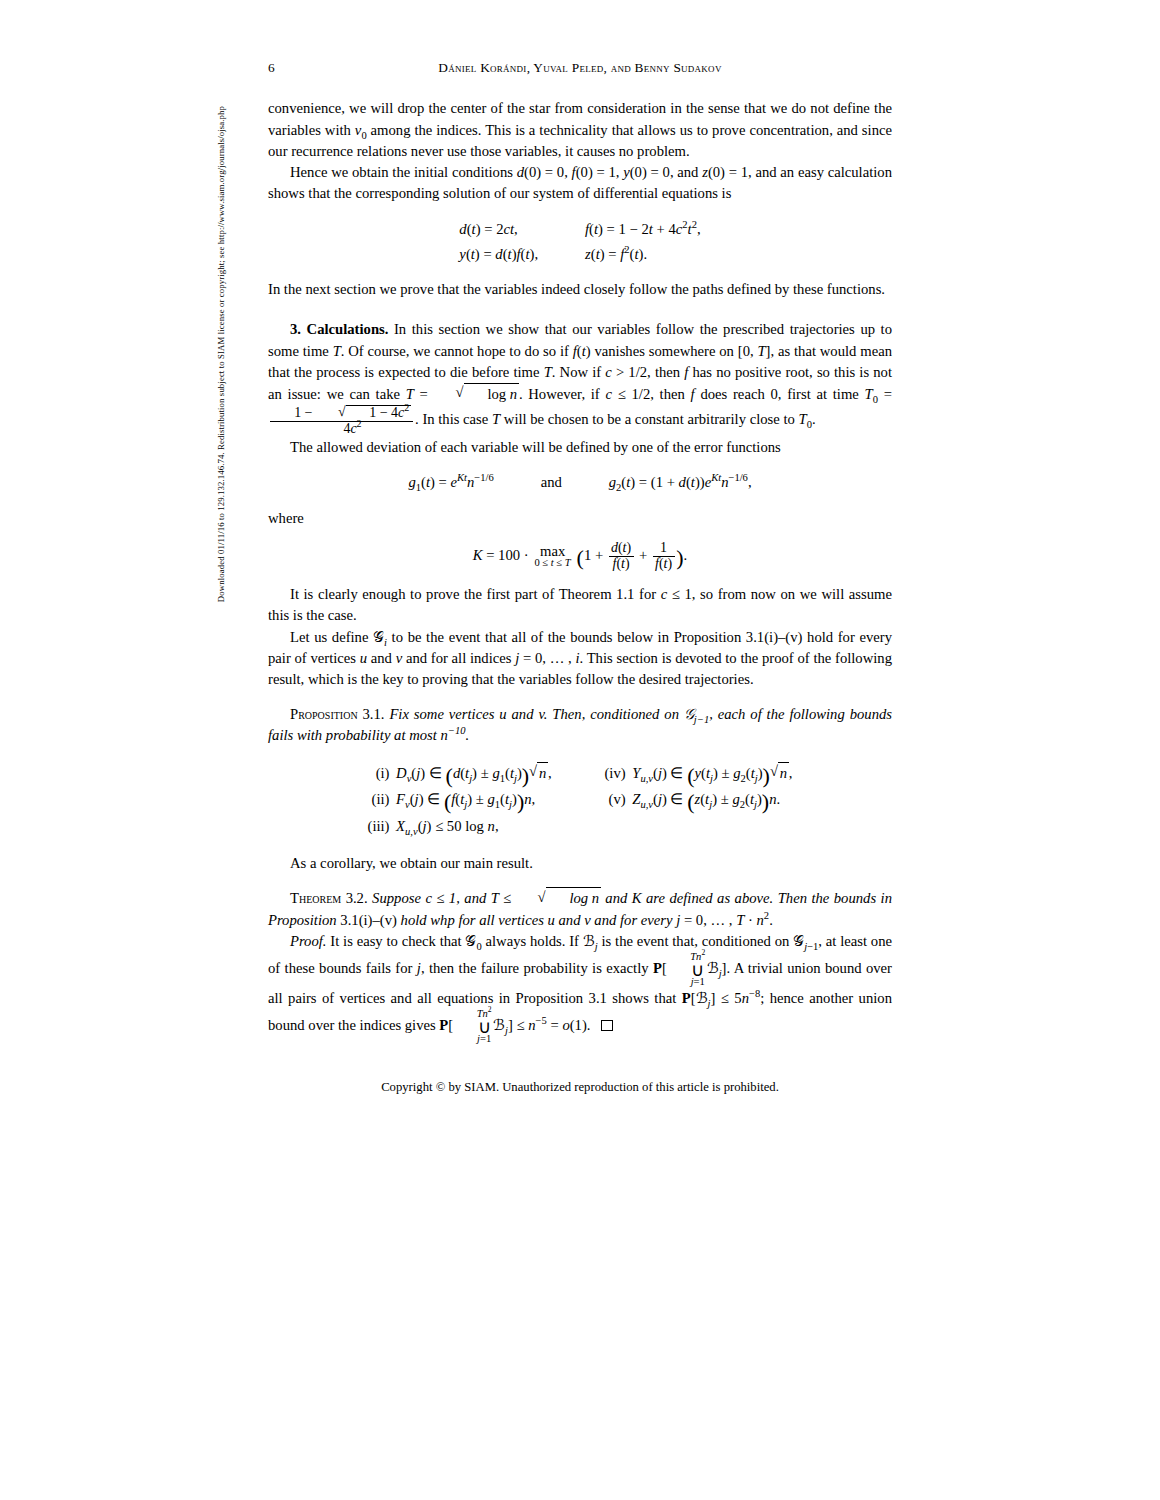Downloaded 01/11/16 to 129.132.146.74. Redistribution subject to SIAM license or copyright; see http://www.siam.org/journals/ojsa.php
6 Dániel Korándi, Yuval Peled, and Benny Sudakov
convenience, we will drop the center of the star from consideration in the sense that we do not define the variables with v0 among the indices. This is a technicality that allows us to prove concentration, and since our recurrence relations never use those variables, it causes no problem.
Hence we obtain the initial conditions d(0) = 0, f(0) = 1, y(0) = 0, and z(0) = 1, and an easy calculation shows that the corresponding solution of our system of differential equations is
| d ( t ) = 2 ct , | f ( t ) = 1 − 2 t + 4 c 2 t 2 , |
| y ( t ) = d ( t ) f ( t ), | z ( t ) = f 2 ( t ). |
In the next section we prove that the variables indeed closely follow the paths defined by these functions.
3. Calculations. In this section we show that our variables follow the prescribed trajectories up to some time T. Of course, we cannot hope to do so if f(t) vanishes somewhere on [0, T], as that would mean that the process is expected to die before time T. Now if c > 1/2, then f has no positive root, so this is not an issue: we can take T = log n. However, if c ≤ 1/2, then f does reach 0, first at time T0 = 1 − 1 − 4c24c2. In this case T will be chosen to be a constant arbitrarily close to T0.
The allowed deviation of each variable will be defined by one of the error functions
| g 1 ( t ) = e Kt n −1/6 | and | g 2 ( t ) = (1 + d ( t )) e Kt n −1/6 , |
where
K = 100 · max 0 ≤ t ≤ T (1 + d(t) f(t) + 1 f(t)).
It is clearly enough to prove the first part of Theorem 1.1 for c ≤ 1, so from now on we will assume this is the case.
Let us define 𝒢i to be the event that all of the bounds below in Proposition 3.1(i)–(v) hold for every pair of vertices u and v and for all indices j = 0, … , i. This section is devoted to the proof of the following result, which is the key to proving that the variables follow the desired trajectories.
Proposition 3.1. Fix some vertices u and v. Then, conditioned on 𝒢j−1, each of the following bounds fails with probability at most n−10.
| (i) | D v ( j ) ∈ ( d ( t j ) ± g 1 ( t j ) ) n , | (iv) | Y u,v ( j ) ∈ ( y ( t j ) ± g 2 ( t j ) ) n , |
| (ii) | F v ( j ) ∈ ( f ( t j ) ± g 1 ( t j ) ) n , | (v) | Z u,v ( j ) ∈ ( z ( t j ) ± g 2 ( t j ) ) n . |
| (iii) | X u,v ( j ) ≤ 50 log n , | | |
As a corollary, we obtain our main result.
Theorem 3.2. Suppose c ≤ 1, and T ≤ log n and K are defined as above. Then the bounds in Proposition 3.1(i)–(v) hold whp for all vertices u and v and for every j = 0, … , T · n2.
Proof. It is easy to check that 𝒢0 always holds. If ℬj is the event that, conditioned on 𝒢j−1, at least one of these bounds fails for j, then the failure probability is exactly P[Tn2∪j=1 ℬj]. A trivial union bound over all pairs of vertices and all equations in Proposition 3.1 shows that P[ℬj] ≤ 5n−8; hence another union bound over the indices gives P[Tn2∪j=1 ℬj] ≤ n−5 = o(1).
Copyright © by SIAM. Unauthorized reproduction of this article is prohibited.